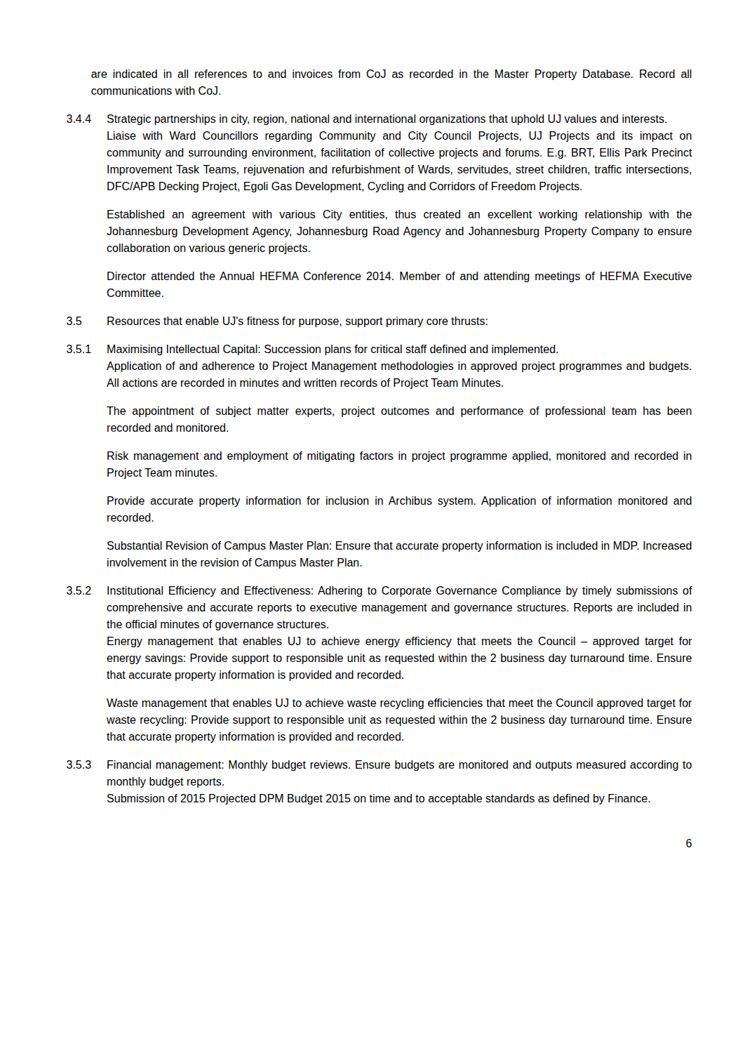are indicated in all references to and invoices from CoJ as recorded in the Master Property Database. Record all communications with CoJ.
3.4.4
Strategic partnerships in city, region, national and international organizations that uphold UJ values and interests.
Liaise with Ward Councillors regarding Community and City Council Projects, UJ Projects and its impact on community and surrounding environment, facilitation of collective projects and forums. E.g. BRT, Ellis Park Precinct Improvement Task Teams, rejuvenation and refurbishment of Wards, servitudes, street children, traffic intersections, DFC/APB Decking Project, Egoli Gas Development, Cycling and Corridors of Freedom Projects.
Established an agreement with various City entities, thus created an excellent working relationship with the Johannesburg Development Agency, Johannesburg Road Agency and Johannesburg Property Company to ensure collaboration on various generic projects.
Director attended the Annual HEFMA Conference 2014. Member of and attending meetings of HEFMA Executive Committee.
3.5
Resources that enable UJ's fitness for purpose, support primary core thrusts:
3.5.1
Maximising Intellectual Capital: Succession plans for critical staff defined and implemented.
Application of and adherence to Project Management methodologies in approved project programmes and budgets. All actions are recorded in minutes and written records of Project Team Minutes.
The appointment of subject matter experts, project outcomes and performance of professional team has been recorded and monitored.
Risk management and employment of mitigating factors in project programme applied, monitored and recorded in Project Team minutes.
Provide accurate property information for inclusion in Archibus system. Application of information monitored and recorded.
Substantial Revision of Campus Master Plan: Ensure that accurate property information is included in MDP. Increased involvement in the revision of Campus Master Plan.
3.5.2
Institutional Efficiency and Effectiveness: Adhering to Corporate Governance Compliance by timely submissions of comprehensive and accurate reports to executive management and governance structures. Reports are included in the official minutes of governance structures.
Energy management that enables UJ to achieve energy efficiency that meets the Council – approved target for energy savings: Provide support to responsible unit as requested within the 2 business day turnaround time. Ensure that accurate property information is provided and recorded.
Waste management that enables UJ to achieve waste recycling efficiencies that meet the Council approved target for waste recycling: Provide support to responsible unit as requested within the 2 business day turnaround time. Ensure that accurate property information is provided and recorded.
3.5.3
Financial management: Monthly budget reviews. Ensure budgets are monitored and outputs measured according to monthly budget reports.
Submission of 2015 Projected DPM Budget 2015 on time and to acceptable standards as defined by Finance.
6